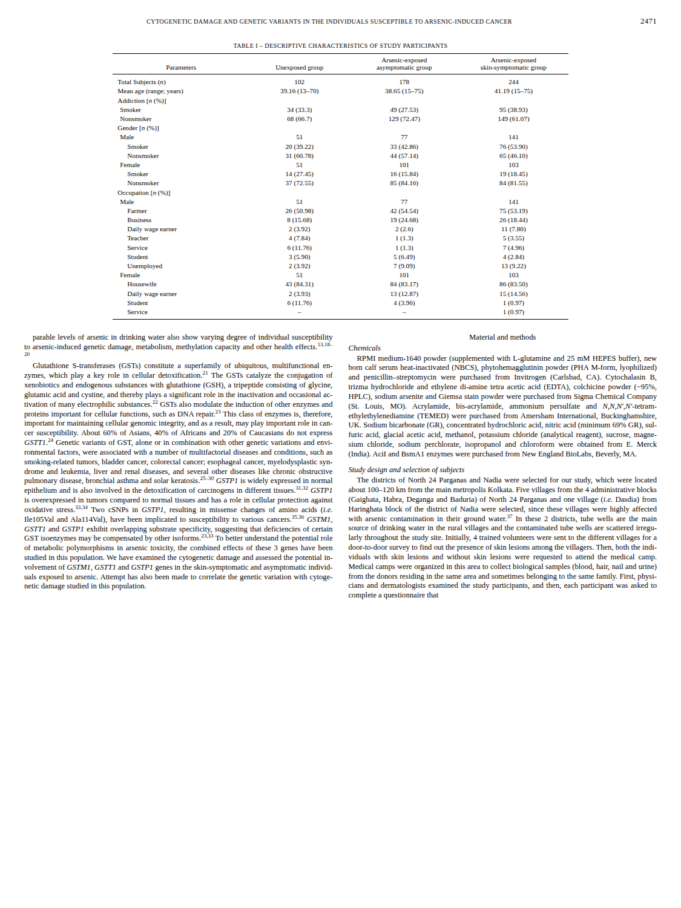Cytogenetic damage and genetic variants in the individuals susceptible to arsenic-induced cancer 2471
Table I – Descriptive characteristics of study participants
| Parameters | Unexposed group | Arsenic-exposed asymptomatic group | Arsenic-exposed skin-symptomatic group |
| --- | --- | --- | --- |
| Total Subjects ( n ) | 102 | 178 | 244 |
| Mean age (range; years) | 39.16 (13–70) | 38.65 (15–75) | 41.19 (15–75) |
| Addiction [ n (%)] | | | |
| Smoker | 34 (33.3) | 49 (27.53) | 95 (38.93) |
| Nonsmoker | 68 (66.7) | 129 (72.47) | 149 (61.07) |
| Gender [ n (%)] | | | |
| Male | 51 | 77 | 141 |
| Smoker | 20 (39.22) | 33 (42.86) | 76 (53.90) |
| Nonsmoker | 31 (60.78) | 44 (57.14) | 65 (46.10) |
| Female | 51 | 101 | 103 |
| Smoker | 14 (27.45) | 16 (15.84) | 19 (18.45) |
| Nonsmoker | 37 (72.55) | 85 (84.16) | 84 (81.55) |
| Occupation [ n (%)] | | | |
| Male | 51 | 77 | 141 |
| Farmer | 26 (50.98) | 42 (54.54) | 75 (53.19) |
| Business | 8 (15.68) | 19 (24.68) | 26 (18.44) |
| Daily wage earner | 2 (3.92) | 2 (2.6) | 11 (7.80) |
| Teacher | 4 (7.84) | 1 (1.3) | 5 (3.55) |
| Service | 6 (11.76) | 1 (1.3) | 7 (4.96) |
| Student | 3 (5.90) | 5 (6.49) | 4 (2.84) |
| Unemployed | 2 (3.92) | 7 (9.09) | 13 (9.22) |
| Female | 51 | 101 | 103 |
| Housewife | 43 (84.31) | 84 (83.17) | 86 (83.50) |
| Daily wage earner | 2 (3.93) | 13 (12.87) | 15 (14.56) |
| Student | 6 (11.76) | 4 (3.96) | 1 (0.97) |
| Service | – | – | 1 (0.97) |
parable levels of arsenic in drinking water also show varying degree of individual susceptibility to arsenic-induced genetic damage, metabolism, methylation capacity and other health effects.13,18–20
Glutathione S-transferases (GSTs) constitute a superfamily of ubiquitous, multifunctional enzymes, which play a key role in cellular detoxification.21 The GSTs catalyze the conjugation of xenobiotics and endogenous substances with glutathione (GSH), a tripeptide consisting of glycine, glutamic acid and cystine, and thereby plays a significant role in the inactivation and occasional activation of many electrophilic substances.22 GSTs also modulate the induction of other enzymes and proteins important for cellular functions, such as DNA repair.23 This class of enzymes is, therefore, important for maintaining cellular genomic integrity, and as a result, may play important role in cancer susceptibility. About 60% of Asians, 40% of Africans and 20% of Caucasians do not express GSTT1.24 Genetic variants of GST, alone or in combination with other genetic variations and environmental factors, were associated with a number of multifactorial diseases and conditions, such as smoking-related tumors, bladder cancer, colorectal cancer; esophageal cancer, myelodysplastic syndrome and leukemia, liver and renal diseases, and several other diseases like chronic obstructive pulmonary disease, bronchial asthma and solar keratosis.25–30 GSTP1 is widely expressed in normal epithelium and is also involved in the detoxification of carcinogens in different tissues.31,32 GSTP1 is overexpressed in tumors compared to normal tissues and has a role in cellular protection against oxidative stress.33,34 Two cSNPs in GSTP1, resulting in missense changes of amino acids (i.e. Ile105Val and Ala114Val), have been implicated to susceptibility to various cancers.35,36 GSTM1, GSTT1 and GSTP1 exhibit overlapping substrate specificity, suggesting that deficiencies of certain GST isoenzymes may be compensated by other isoforms.23,33 To better understand the potential role of metabolic polymorphisms in arsenic toxicity, the combined effects of these 3 genes have been studied in this population. We have examined the cytogenetic damage and assessed the potential involvement of GSTM1, GSTT1 and GSTP1 genes in the skin-symptomatic and asymptomatic individuals exposed to arsenic. Attempt has also been made to correlate the genetic variation with cytogenetic damage studied in this population.
Material and methods
Chemicals
RPMI medium-1640 powder (supplemented with L-glutamine and 25 mM HEPES buffer), new born calf serum heat-inactivated (NBCS), phytohemagglutinin powder (PHA M-form, lyophilized) and penicillin–streptomycin were purchased from Invitrogen (Carlsbad, CA). Cytochalasin B, trizma hydrochloride and ethylene di-amine tetra acetic acid (EDTA), colchicine powder (~95%, HPLC), sodium arsenite and Giemsa stain powder were purchased from Sigma Chemical Company (St. Louis, MO). Acrylamide, bis-acrylamide, ammonium persulfate and N,N,N′,N′-tetramethylethylenediamine (TEMED) were purchased from Amersham International, Buckinghamshire, UK. Sodium bicarbonate (GR), concentrated hydrochloric acid, nitric acid (minimum 69% GR), sulfuric acid, glacial acetic acid, methanol, potassium chloride (analytical reagent), sucrose, magnesium chloride, sodium perchlorate, isopropanol and chloroform were obtained from E. Merck (India). AciI and BsmA1 enzymes were purchased from New England BioLabs, Beverly, MA.
Study design and selection of subjects
The districts of North 24 Parganas and Nadia were selected for our study, which were located about 100–120 km from the main metropolis Kolkata. Five villages from the 4 administrative blocks (Gaighata, Habra, Deganga and Baduria) of North 24 Parganas and one village (i.e. Dasdia) from Haringhata block of the district of Nadia were selected, since these villages were highly affected with arsenic contamination in their ground water.37 In these 2 districts, tube wells are the main source of drinking water in the rural villages and the contaminated tube wells are scattered irregularly throughout the study site. Initially, 4 trained volunteers were sent to the different villages for a door-to-door survey to find out the presence of skin lesions among the villagers. Then, both the individuals with skin lesions and without skin lesions were requested to attend the medical camp. Medical camps were organized in this area to collect biological samples (blood, hair, nail and urine) from the donors residing in the same area and sometimes belonging to the same family. First, physicians and dermatologists examined the study participants, and then, each participant was asked to complete a questionnaire that